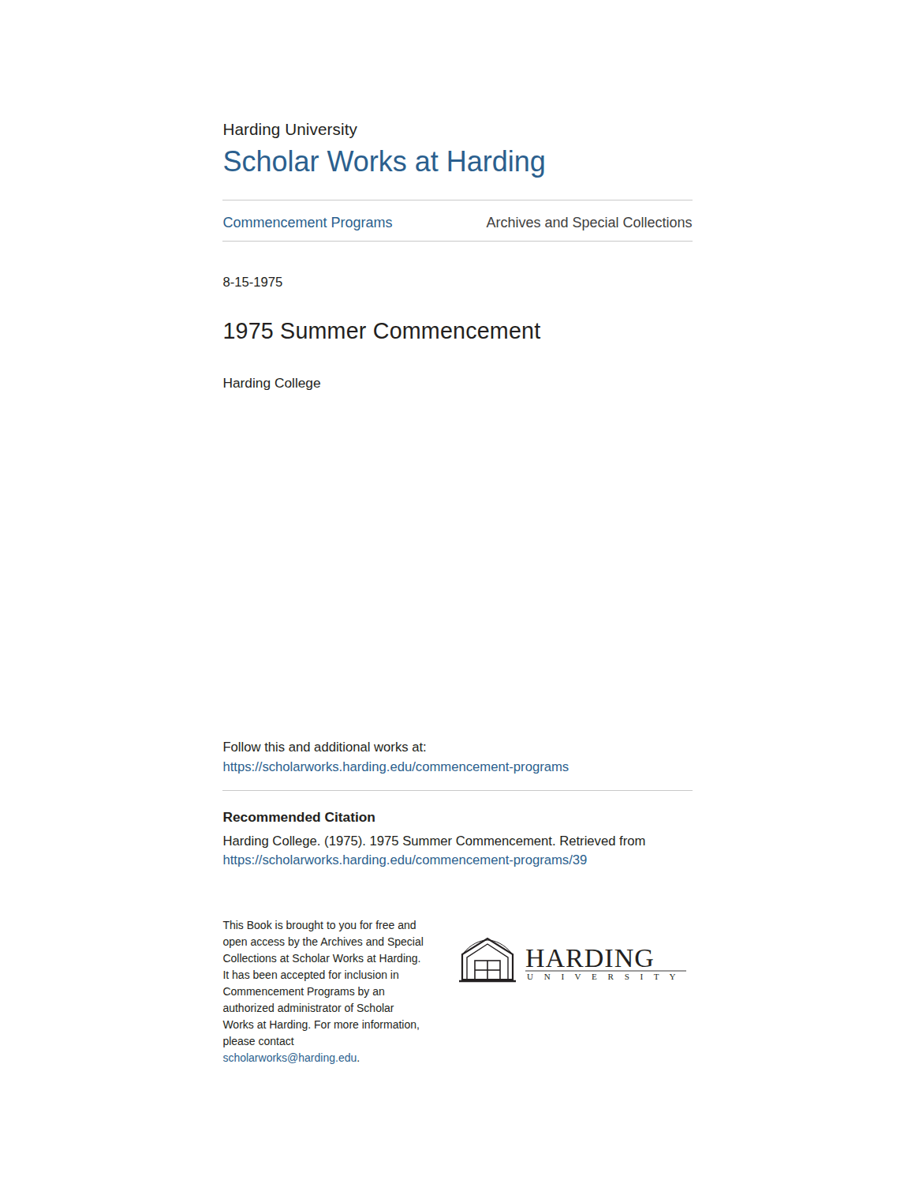Harding University
Scholar Works at Harding
Commencement Programs
Archives and Special Collections
8-15-1975
1975 Summer Commencement
Harding College
Follow this and additional works at: https://scholarworks.harding.edu/commencement-programs
Recommended Citation
Harding College. (1975). 1975 Summer Commencement. Retrieved from https://scholarworks.harding.edu/commencement-programs/39
This Book is brought to you for free and open access by the Archives and Special Collections at Scholar Works at Harding. It has been accepted for inclusion in Commencement Programs by an authorized administrator of Scholar Works at Harding. For more information, please contact scholarworks@harding.edu.
HARDING U N I V E R S I T Y